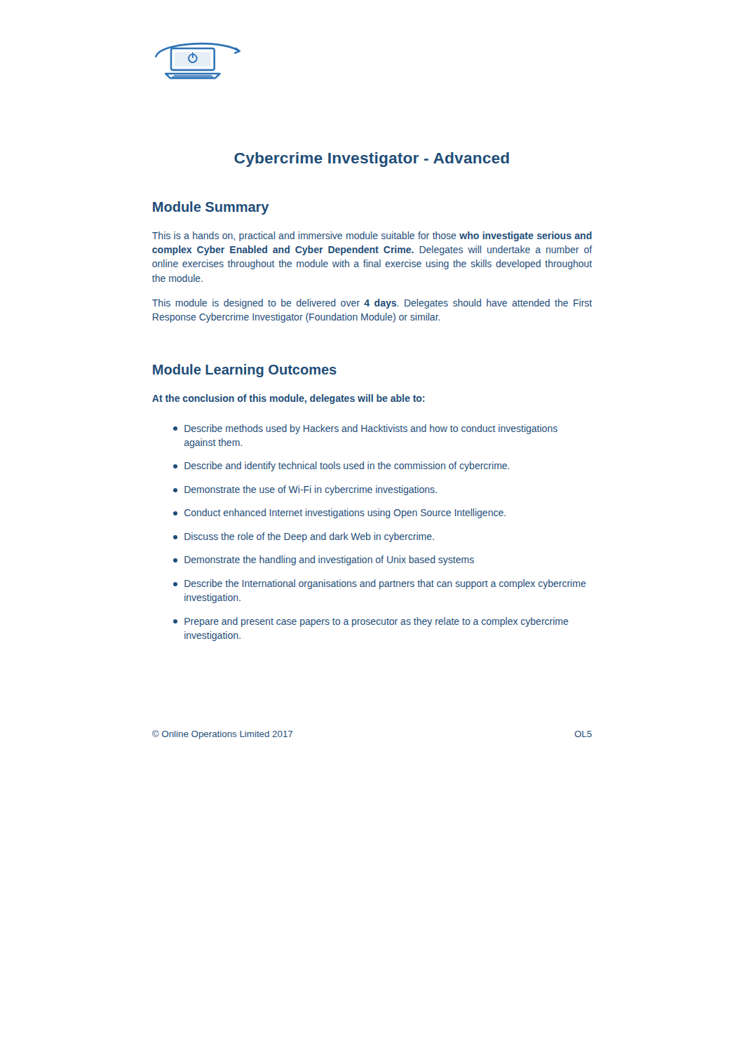Cybercrime Investigator - Advanced
Module Summary
This is a hands on, practical and immersive module suitable for those who investigate serious and complex Cyber Enabled and Cyber Dependent Crime. Delegates will undertake a number of online exercises throughout the module with a final exercise using the skills developed throughout the module.
This module is designed to be delivered over 4 days. Delegates should have attended the First Response Cybercrime Investigator (Foundation Module) or similar.
Module Learning Outcomes
At the conclusion of this module, delegates will be able to:
Describe methods used by Hackers and Hacktivists and how to conduct investigations against them.
Describe and identify technical tools used in the commission of cybercrime.
Demonstrate the use of Wi-Fi in cybercrime investigations.
Conduct enhanced Internet investigations using Open Source Intelligence.
Discuss the role of the Deep and dark Web in cybercrime.
Demonstrate the handling and investigation of Unix based systems
Describe the International organisations and partners that can support a complex cybercrime investigation.
Prepare and present case papers to a prosecutor as they relate to a complex cybercrime investigation.
© Online Operations Limited 2017
OL5